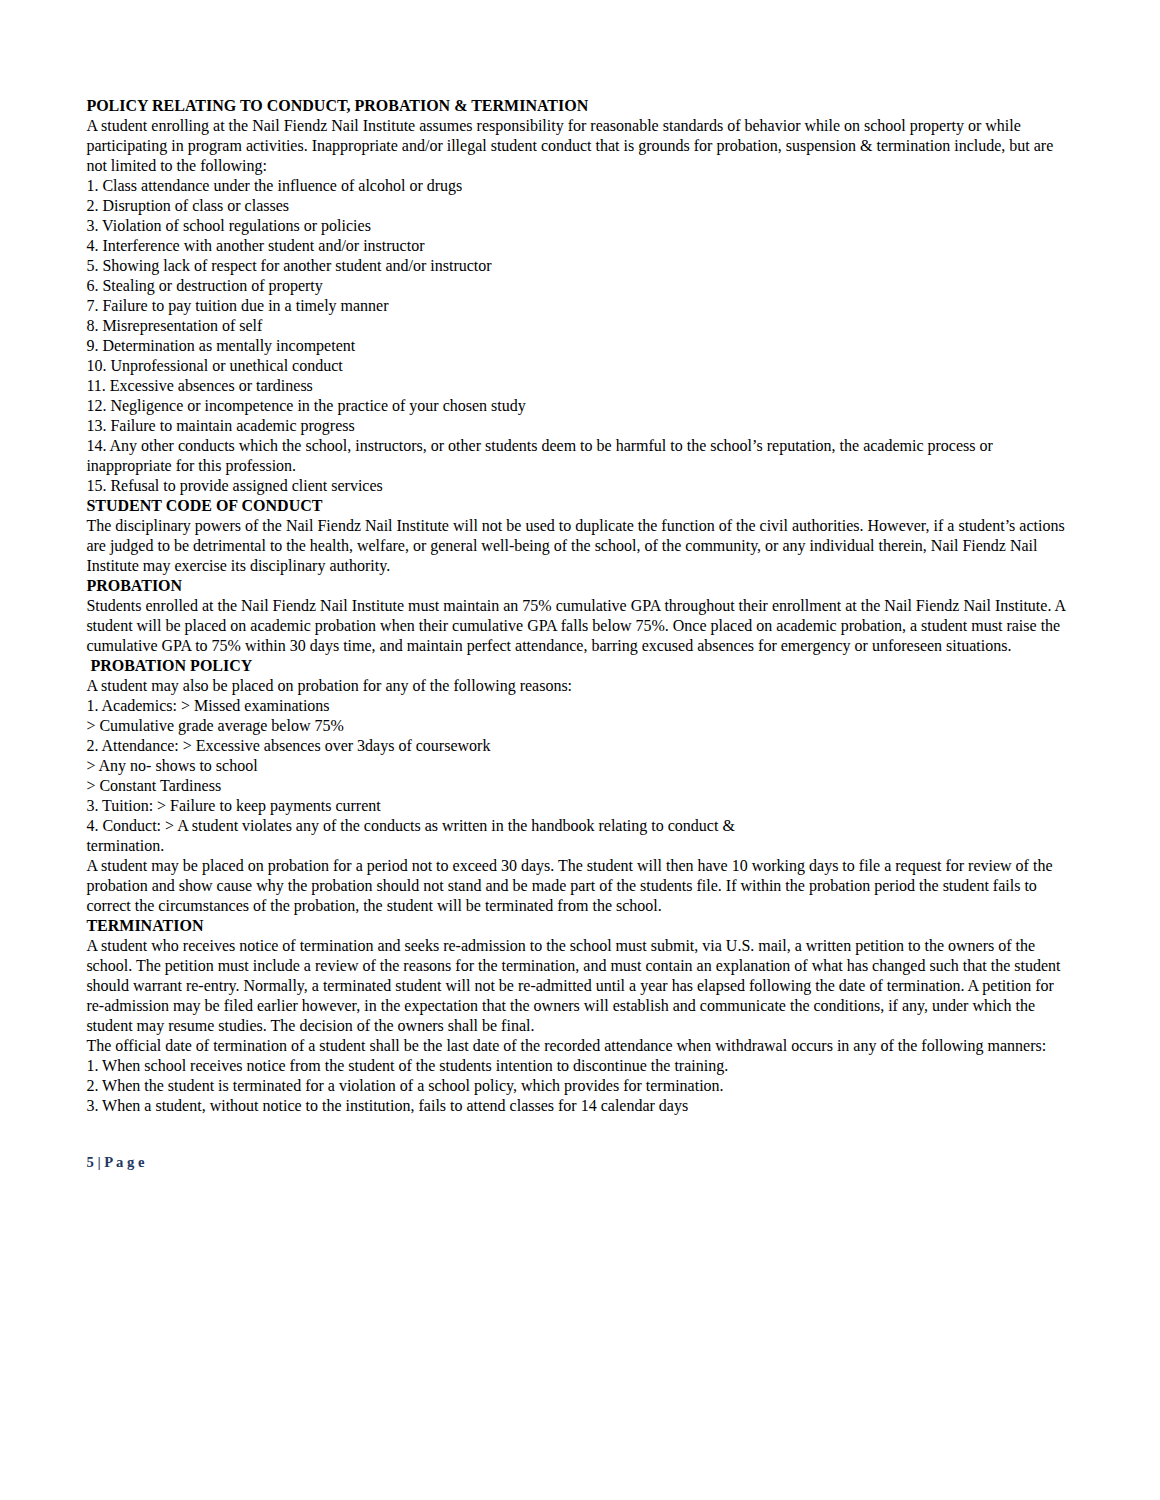Policy Relating to Conduct, Probation & Termination
A student enrolling at the Nail Fiendz Nail Institute assumes responsibility for reasonable standards of behavior while on school property or while participating in program activities. Inappropriate and/or illegal student conduct that is grounds for probation, suspension & termination include, but are not limited to the following:
1. Class attendance under the influence of alcohol or drugs
2. Disruption of class or classes
3. Violation of school regulations or policies
4. Interference with another student and/or instructor
5. Showing lack of respect for another student and/or instructor
6. Stealing or destruction of property
7. Failure to pay tuition due in a timely manner
8. Misrepresentation of self
9. Determination as mentally incompetent
10. Unprofessional or unethical conduct
11. Excessive absences or tardiness
12. Negligence or incompetence in the practice of your chosen study
13. Failure to maintain academic progress
14. Any other conducts which the school, instructors, or other students deem to be harmful to the school’s reputation, the academic process or inappropriate for this profession.
15. Refusal to provide assigned client services
Student Code of Conduct
The disciplinary powers of the Nail Fiendz Nail Institute will not be used to duplicate the function of the civil authorities. However, if a student’s actions are judged to be detrimental to the health, welfare, or general well-being of the school, of the community, or any individual therein, Nail Fiendz Nail Institute may exercise its disciplinary authority.
Probation
Students enrolled at the Nail Fiendz Nail Institute must maintain an 75% cumulative GPA throughout their enrollment at the Nail Fiendz Nail Institute. A student will be placed on academic probation when their cumulative GPA falls below 75%. Once placed on academic probation, a student must raise the cumulative GPA to 75% within 30 days time, and maintain perfect attendance, barring excused absences for emergency or unforeseen situations.
Probation Policy
A student may also be placed on probation for any of the following reasons:
1. Academics: > Missed examinations
> Cumulative grade average below 75%
2. Attendance: > Excessive absences over 3days of coursework
> Any no- shows to school
> Constant Tardiness
3. Tuition: > Failure to keep payments current
4. Conduct: > A student violates any of the conducts as written in the handbook relating to conduct &
termination.
A student may be placed on probation for a period not to exceed 30 days. The student will then have 10 working days to file a request for review of the probation and show cause why the probation should not stand and be made part of the students file. If within the probation period the student fails to correct the circumstances of the probation, the student will be terminated from the school.
Termination
A student who receives notice of termination and seeks re-admission to the school must submit, via U.S. mail, a written petition to the owners of the school. The petition must include a review of the reasons for the termination, and must contain an explanation of what has changed such that the student should warrant re-entry. Normally, a terminated student will not be re-admitted until a year has elapsed following the date of termination. A petition for re-admission may be filed earlier however, in the expectation that the owners will establish and communicate the conditions, if any, under which the student may resume studies. The decision of the owners shall be final.
The official date of termination of a student shall be the last date of the recorded attendance when withdrawal occurs in any of the following manners:
1. When school receives notice from the student of the students intention to discontinue the training.
2. When the student is terminated for a violation of a school policy, which provides for termination.
3. When a student, without notice to the institution, fails to attend classes for 14 calendar days
5 | P a g e